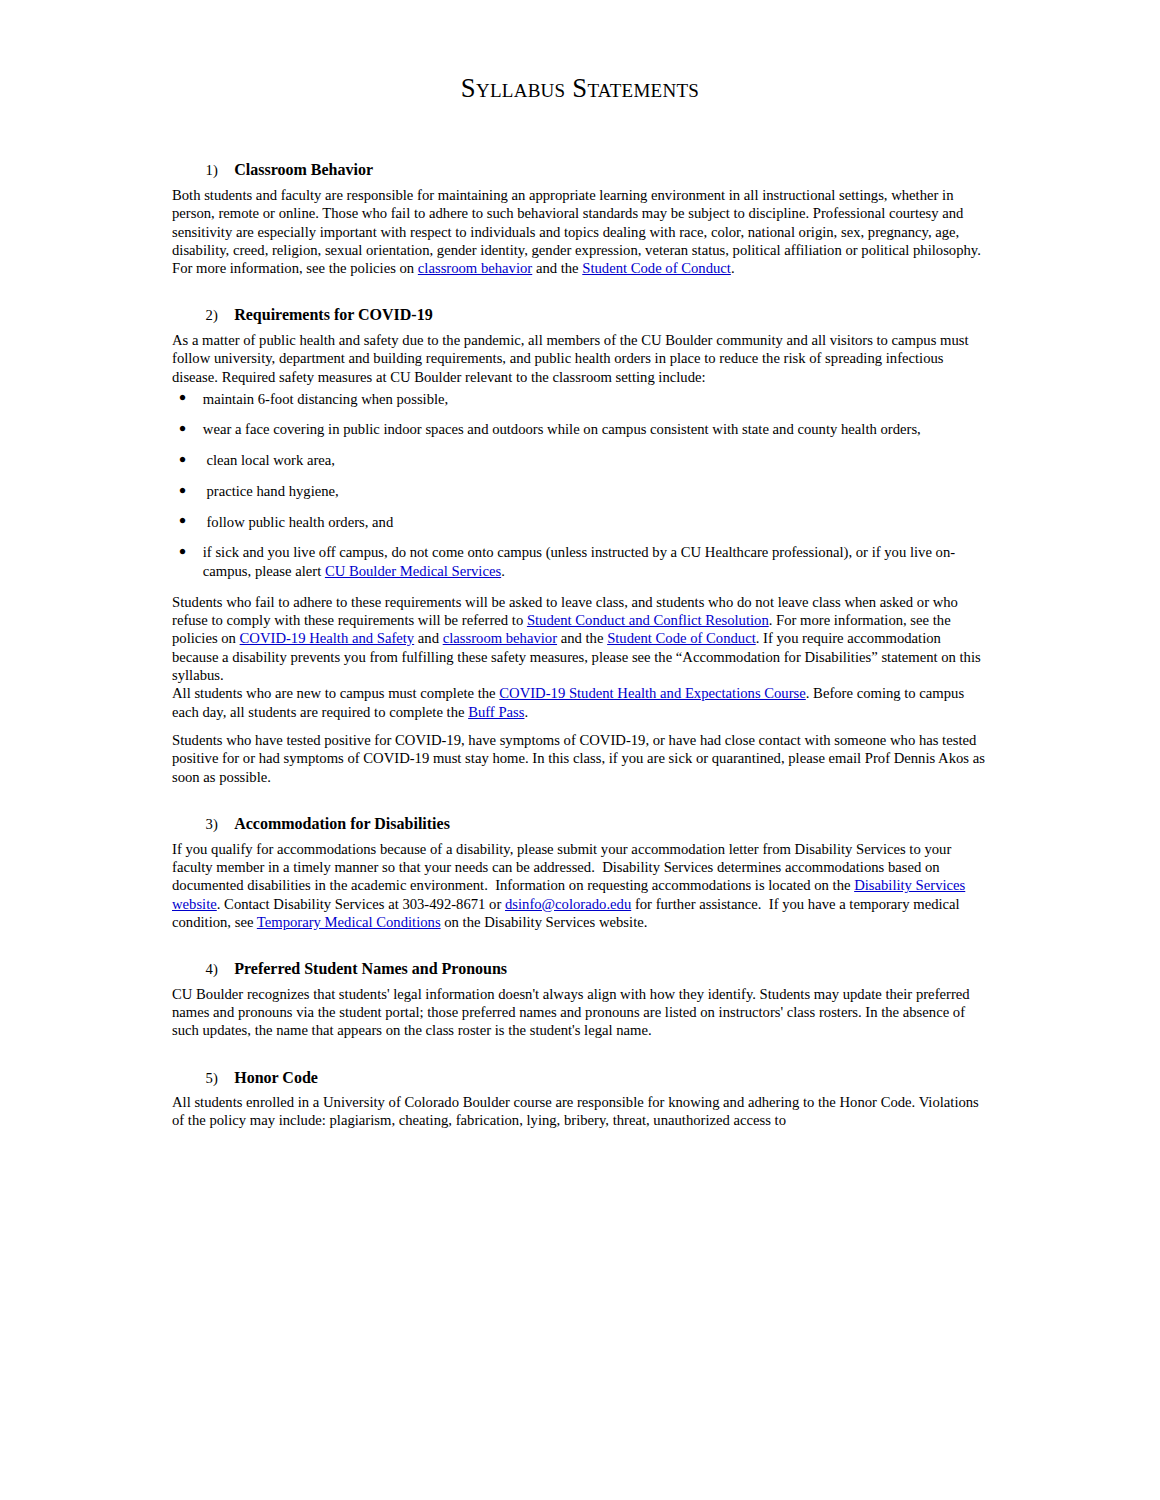Syllabus Statements
1)
Classroom Behavior
Both students and faculty are responsible for maintaining an appropriate learning environment in all instructional settings, whether in person, remote or online. Those who fail to adhere to such behavioral standards may be subject to discipline. Professional courtesy and sensitivity are especially important with respect to individuals and topics dealing with race, color, national origin, sex, pregnancy, age, disability, creed, religion, sexual orientation, gender identity, gender expression, veteran status, political affiliation or political philosophy. For more information, see the policies on classroom behavior and the Student Code of Conduct.
2)
Requirements for COVID-19
As a matter of public health and safety due to the pandemic, all members of the CU Boulder community and all visitors to campus must follow university, department and building requirements, and public health orders in place to reduce the risk of spreading infectious disease. Required safety measures at CU Boulder relevant to the classroom setting include:
maintain 6-foot distancing when possible,
wear a face covering in public indoor spaces and outdoors while on campus consistent with state and county health orders,
clean local work area,
practice hand hygiene,
follow public health orders, and
if sick and you live off campus, do not come onto campus (unless instructed by a CU Healthcare professional), or if you live on-campus, please alert CU Boulder Medical Services.
Students who fail to adhere to these requirements will be asked to leave class, and students who do not leave class when asked or who refuse to comply with these requirements will be referred to Student Conduct and Conflict Resolution. For more information, see the policies on COVID-19 Health and Safety and classroom behavior and the Student Code of Conduct. If you require accommodation because a disability prevents you from fulfilling these safety measures, please see the “Accommodation for Disabilities” statement on this syllabus.
All students who are new to campus must complete the COVID-19 Student Health and Expectations Course. Before coming to campus each day, all students are required to complete the Buff Pass.
Students who have tested positive for COVID-19, have symptoms of COVID-19, or have had close contact with someone who has tested positive for or had symptoms of COVID-19 must stay home. In this class, if you are sick or quarantined, please email Prof Dennis Akos as soon as possible.
3)
Accommodation for Disabilities
If you qualify for accommodations because of a disability, please submit your accommodation letter from Disability Services to your faculty member in a timely manner so that your needs can be addressed. Disability Services determines accommodations based on documented disabilities in the academic environment. Information on requesting accommodations is located on the Disability Services website. Contact Disability Services at 303-492-8671 or dsinfo@colorado.edu for further assistance. If you have a temporary medical condition, see Temporary Medical Conditions on the Disability Services website.
4)
Preferred Student Names and Pronouns
CU Boulder recognizes that students' legal information doesn't always align with how they identify. Students may update their preferred names and pronouns via the student portal; those preferred names and pronouns are listed on instructors' class rosters. In the absence of such updates, the name that appears on the class roster is the student's legal name.
5)
Honor Code
All students enrolled in a University of Colorado Boulder course are responsible for knowing and adhering to the Honor Code. Violations of the policy may include: plagiarism, cheating, fabrication, lying, bribery, threat, unauthorized access to